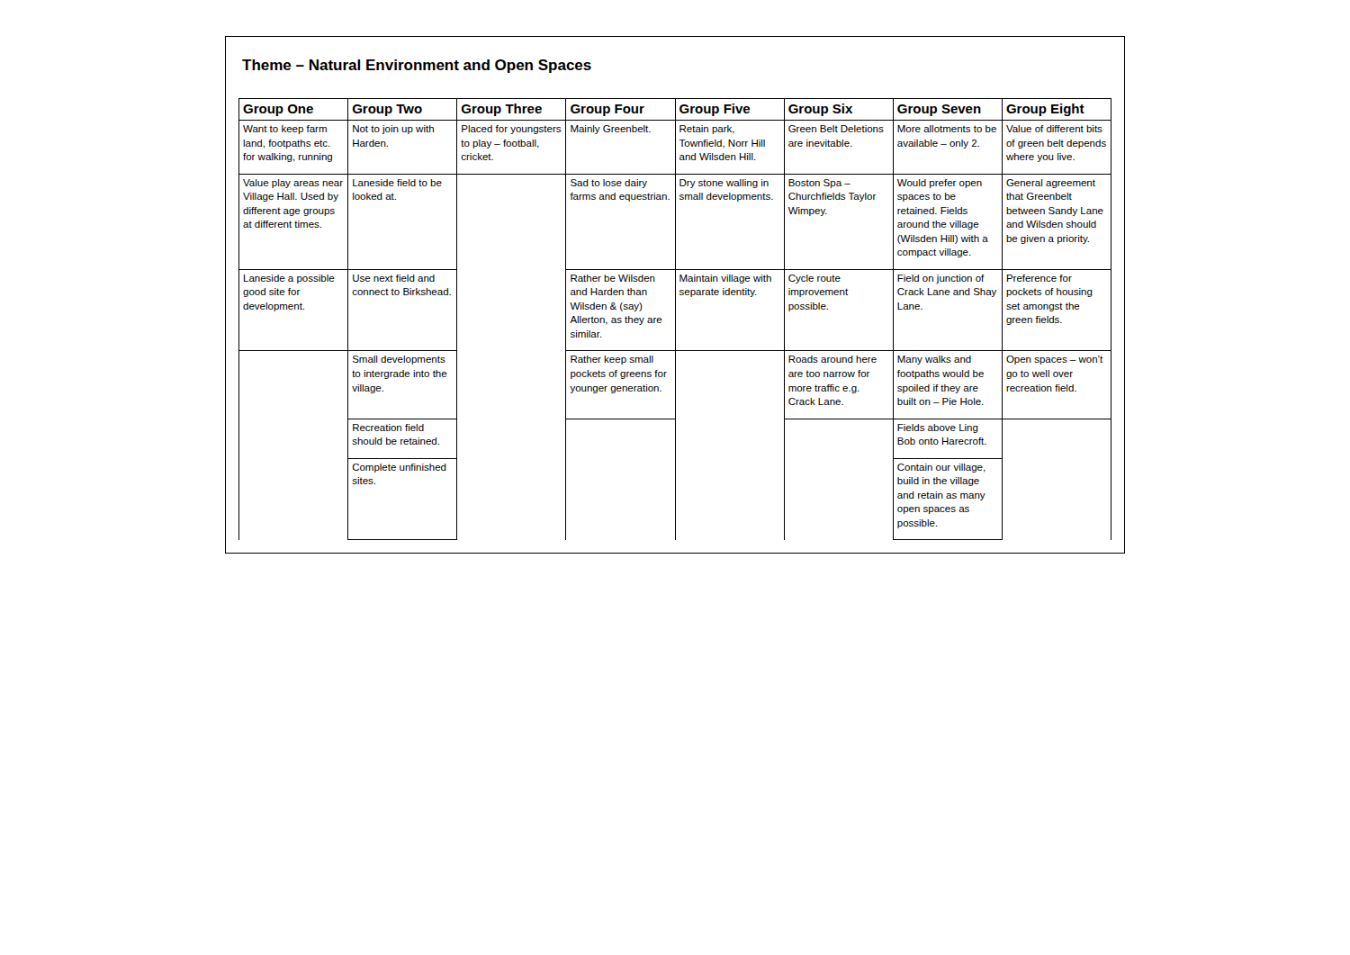Theme – Natural Environment and Open Spaces
| Group One | Group Two | Group Three | Group Four | Group Five | Group Six | Group Seven | Group Eight |
| --- | --- | --- | --- | --- | --- | --- | --- |
| Want to keep farm land, footpaths etc. for walking, running | Not to join up with Harden. | Placed for youngsters to play – football, cricket. | Mainly Greenbelt. | Retain park, Townfield, Norr Hill and Wilsden Hill. | Green Belt Deletions are inevitable. | More allotments to be available – only 2. | Value of different bits of green belt depends where you live. |
| Value play areas near Village Hall. Used by different age groups at different times. | Laneside field to be looked at. | | Sad to lose dairy farms and equestrian. | Dry stone walling in small developments. | Boston Spa – Churchfields Taylor Wimpey. | Would prefer open spaces to be retained. Fields around the village (Wilsden Hill) with a compact village. | General agreement that Greenbelt between Sandy Lane and Wilsden should be given a priority. |
| Laneside a possible good site for development. | Use next field and connect to Birkshead. | | Rather be Wilsden and Harden than Wilsden & (say) Allerton, as they are similar. | Maintain village with separate identity. | Cycle route improvement possible. | Field on junction of Crack Lane and Shay Lane. | Preference for pockets of housing set amongst the green fields. |
| | Small developments to intergrade into the village. | | Rather keep small pockets of greens for younger generation. | | Roads around here are too narrow for more traffic e.g. Crack Lane. | Many walks and footpaths would be spoiled if they are built on – Pie Hole. | Open spaces – won’t go to well over recreation field. |
| | Recreation field should be retained. | | | | | Fields above Ling Bob onto Harecroft. | |
| | Complete unfinished sites. | | | | | Contain our village, build in the village and retain as many open spaces as possible. | |